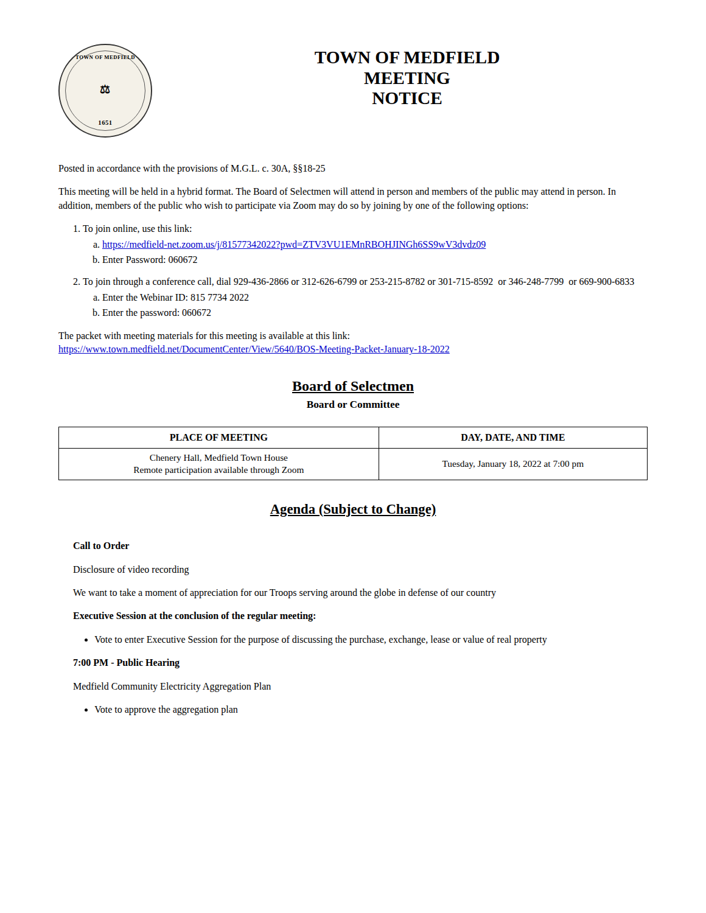Town of Medfield
⚖
1651
TOWN OF MEDFIELD
MEETING
NOTICE
Posted in accordance with the provisions of M.G.L. c. 30A, §§18-25
This meeting will be held in a hybrid format. The Board of Selectmen will attend in person and members of the public may attend in person. In addition, members of the public who wish to participate via Zoom may do so by joining by one of the following options:
To join online, use this link:
https://medfield-net.zoom.us/j/81577342022?pwd=ZTV3VU1EMnRBOHJINGh6SS9wV3dvdz09
Enter Password: 060672
To join through a conference call, dial 929-436-2866 or 312-626-6799 or 253-215-8782 or 301-715-8592 or 346-248-7799 or 669-900-6833
Enter the Webinar ID: 815 7734 2022
Enter the password: 060672
The packet with meeting materials for this meeting is available at this link:
https://www.town.medfield.net/DocumentCenter/View/5640/BOS-Meeting-Packet-January-18-2022
Board of Selectmen
Board or Committee
| PLACE OF MEETING | DAY, DATE, AND TIME |
| --- | --- |
| Chenery Hall, Medfield Town House Remote participation available through Zoom | Tuesday, January 18, 2022 at 7:00 pm |
Agenda (Subject to Change)
Call to Order
Disclosure of video recording
We want to take a moment of appreciation for our Troops serving around the globe in defense of our country
Executive Session at the conclusion of the regular meeting:
Vote to enter Executive Session for the purpose of discussing the purchase, exchange, lease or value of real property
7:00 PM - Public Hearing
Medfield Community Electricity Aggregation Plan
Vote to approve the aggregation plan